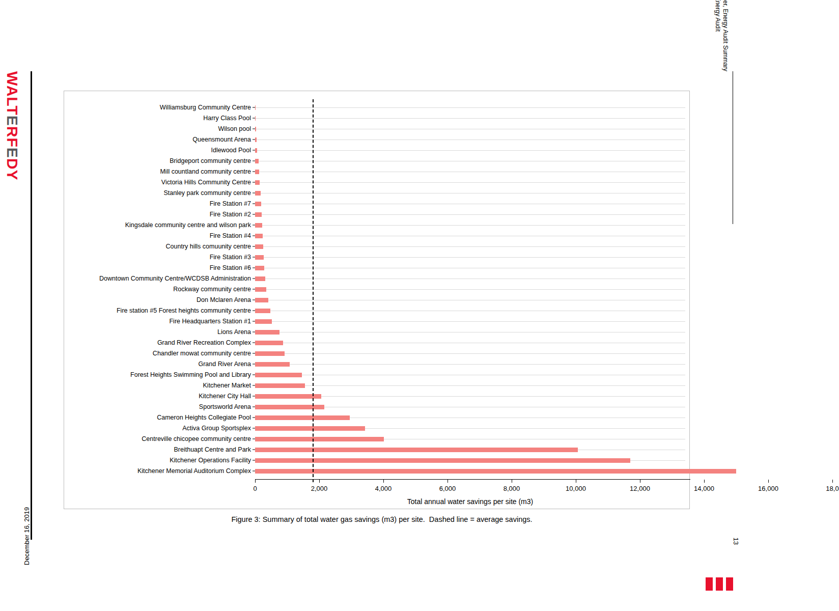WALTERFEDY
December 16, 2019
The City of Kitchener, Energy Audit Summary
ASHRAE Level II Energy Audit
13
Williamsburg Community Centre
Harry Class Pool
Wilson pool
Queensmount Arena
Idlewood Pool
Bridgeport community centre
Mill countland community centre
Victoria Hills Community Centre
Stanley park community centre
Fire Station #7
Fire Station #2
Kingsdale community centre and wilson park
Fire Station #4
Country hills comuunity centre
Fire Station #3
Fire Station #6
Downtown Community Centre/WCDSB Administration
Rockway community centre
Don Mclaren Arena
Fire station #5 Forest heights community centre
Fire Headquarters Station #1
Lions Arena
Grand River Recreation Complex
Chandler mowat community centre
Grand River Arena
Forest Heights Swimming Pool and Library
Kitchener Market
Kitchener City Hall
Sportsworld Arena
Cameron Heights Collegiate Pool
Activa Group Sportsplex
Centreville chicopee community centre
Breithuapt Centre and Park
Kitchener Operations Facility
Kitchener Memorial Auditorium Complex
0
2,000
4,000
6,000
8,000
10,000
12,000
14,000
16,000
18,0
Total annual water savings per site (m3)
Figure 3: Summary of total water gas savings (m3) per site. Dashed line = average savings.